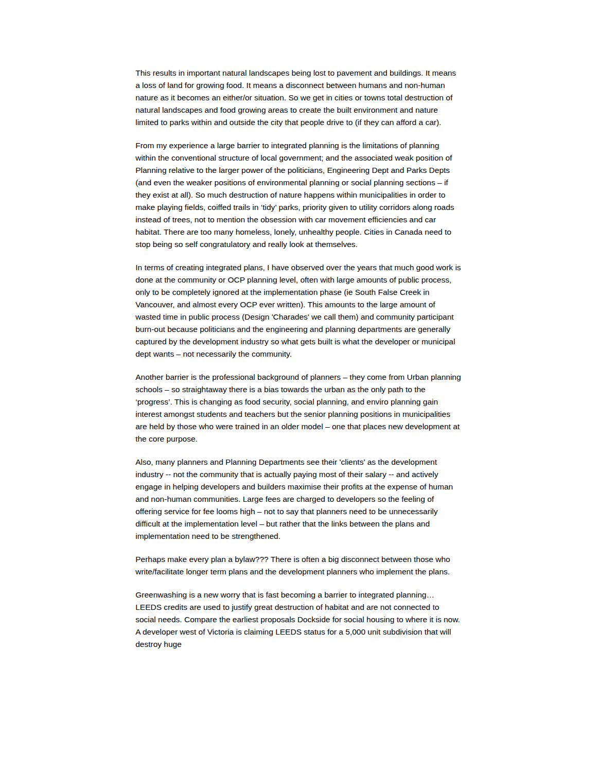This results in important natural landscapes being lost to pavement and buildings. It means a loss of land for growing food. It means a disconnect between humans and non-human nature as it becomes an either/or situation. So we get in cities or towns total destruction of natural landscapes and food growing areas to create the built environment and nature limited to parks within and outside the city that people drive to (if they can afford a car).
From my experience a large barrier to integrated planning is the limitations of planning within the conventional structure of local government; and the associated weak position of Planning relative to the larger power of the politicians, Engineering Dept and Parks Depts (and even the weaker positions of environmental planning or social planning sections – if they exist at all). So much destruction of nature happens within municipalities in order to make playing fields, coiffed trails in ‘tidy’ parks, priority given to utility corridors along roads instead of trees, not to mention the obsession with car movement efficiencies and car habitat. There are too many homeless, lonely, unhealthy people. Cities in Canada need to stop being so self congratulatory and really look at themselves.
In terms of creating integrated plans, I have observed over the years that much good work is done at the community or OCP planning level, often with large amounts of public process, only to be completely ignored at the implementation phase (ie South False Creek in Vancouver, and almost every OCP ever written). This amounts to the large amount of wasted time in public process (Design 'Charades' we call them) and community participant burn-out because politicians and the engineering and planning departments are generally captured by the development industry so what gets built is what the developer or municipal dept wants – not necessarily the community.
Another barrier is the professional background of planners – they come from Urban planning schools – so straightaway there is a bias towards the urban as the only path to the ‘progress’. This is changing as food security, social planning, and enviro planning gain interest amongst students and teachers but the senior planning positions in municipalities are held by those who were trained in an older model – one that places new development at the core purpose.
Also, many planners and Planning Departments see their 'clients' as the development industry -- not the community that is actually paying most of their salary -- and actively engage in helping developers and builders maximise their profits at the expense of human and non-human communities. Large fees are charged to developers so the feeling of offering service for fee looms high – not to say that planners need to be unnecessarily difficult at the implementation level – but rather that the links between the plans and implementation need to be strengthened.
Perhaps make every plan a bylaw??? There is often a big disconnect between those who write/facilitate longer term plans and the development planners who implement the plans.
Greenwashing is a new worry that is fast becoming a barrier to integrated planning… LEEDS credits are used to justify great destruction of habitat and are not connected to social needs. Compare the earliest proposals Dockside for social housing to where it is now. A developer west of Victoria is claiming LEEDS status for a 5,000 unit subdivision that will destroy huge